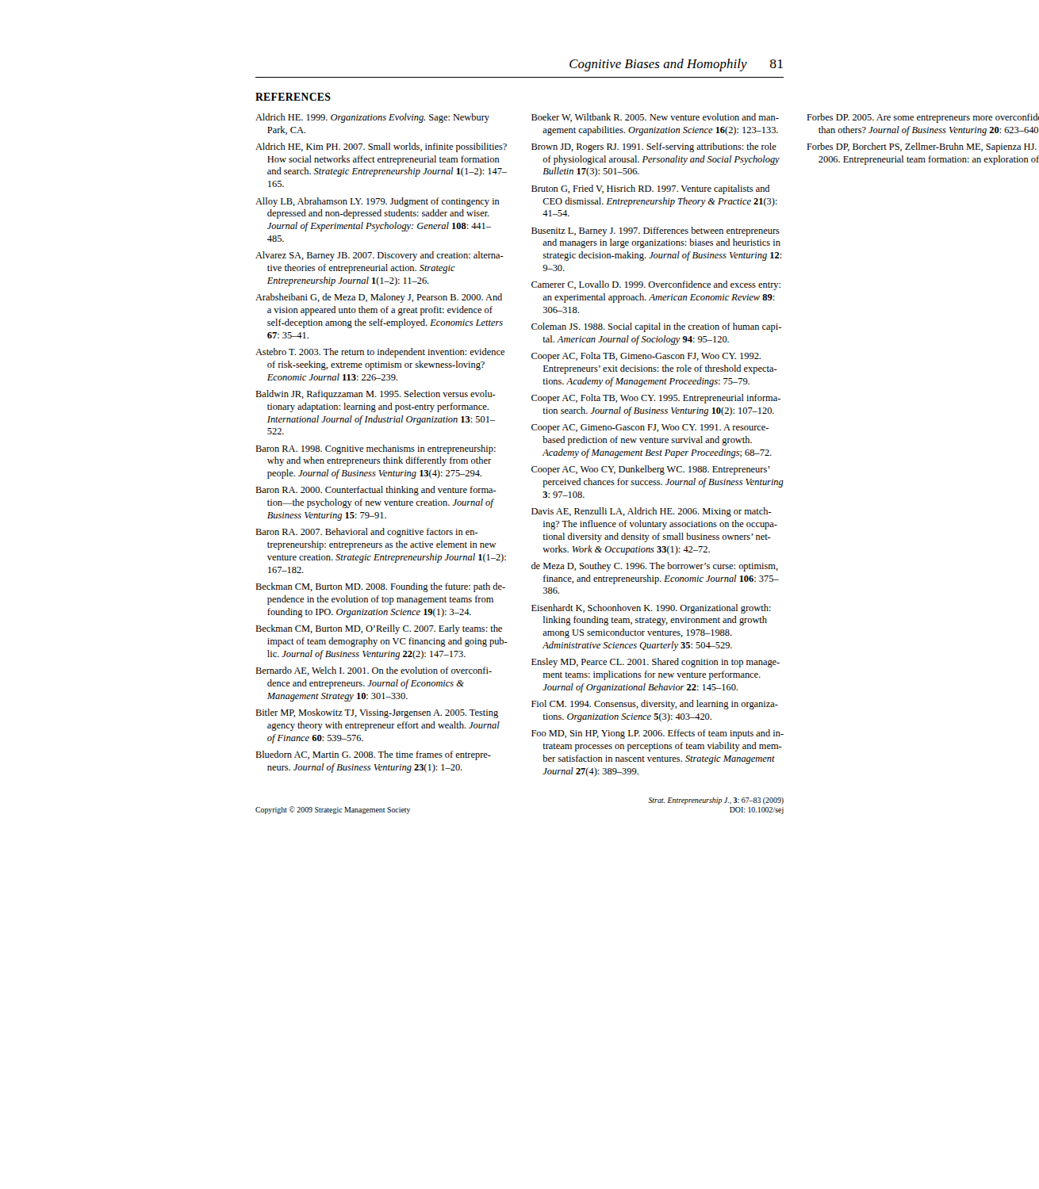Cognitive Biases and Homophily 81
References
Aldrich HE. 1999. Organizations Evolving. Sage: Newbury Park, CA.
Aldrich HE, Kim PH. 2007. Small worlds, infinite possibilities? How social networks affect entrepreneurial team formation and search. Strategic Entrepreneurship Journal 1(1–2): 147–165.
Alloy LB, Abrahamson LY. 1979. Judgment of contingency in depressed and non-depressed students: sadder and wiser. Journal of Experimental Psychology: General 108: 441–485.
Alvarez SA, Barney JB. 2007. Discovery and creation: alternative theories of entrepreneurial action. Strategic Entrepreneurship Journal 1(1–2): 11–26.
Arabsheibani G, de Meza D, Maloney J, Pearson B. 2000. And a vision appeared unto them of a great profit: evidence of self-deception among the self-employed. Economics Letters 67: 35–41.
Astebro T. 2003. The return to independent invention: evidence of risk-seeking, extreme optimism or skewness-loving? Economic Journal 113: 226–239.
Baldwin JR, Rafiquzzaman M. 1995. Selection versus evolutionary adaptation: learning and post-entry performance. International Journal of Industrial Organization 13: 501–522.
Baron RA. 1998. Cognitive mechanisms in entrepreneurship: why and when entrepreneurs think differently from other people. Journal of Business Venturing 13(4): 275–294.
Baron RA. 2000. Counterfactual thinking and venture formation—the psychology of new venture creation. Journal of Business Venturing 15: 79–91.
Baron RA. 2007. Behavioral and cognitive factors in entrepreneurship: entrepreneurs as the active element in new venture creation. Strategic Entrepreneurship Journal 1(1–2): 167–182.
Beckman CM, Burton MD. 2008. Founding the future: path dependence in the evolution of top management teams from founding to IPO. Organization Science 19(1): 3–24.
Beckman CM, Burton MD, O’Reilly C. 2007. Early teams: the impact of team demography on VC financing and going public. Journal of Business Venturing 22(2): 147–173.
Bernardo AE, Welch I. 2001. On the evolution of overconfidence and entrepreneurs. Journal of Economics & Management Strategy 10: 301–330.
Bitler MP, Moskowitz TJ, Vissing-Jørgensen A. 2005. Testing agency theory with entrepreneur effort and wealth. Journal of Finance 60: 539–576.
Bluedorn AC, Martin G. 2008. The time frames of entrepreneurs. Journal of Business Venturing 23(1): 1–20.
Boeker W, Wiltbank R. 2005. New venture evolution and management capabilities. Organization Science 16(2): 123–133.
Brown JD, Rogers RJ. 1991. Self-serving attributions: the role of physiological arousal. Personality and Social Psychology Bulletin 17(3): 501–506.
Bruton G, Fried V, Hisrich RD. 1997. Venture capitalists and CEO dismissal. Entrepreneurship Theory & Practice 21(3): 41–54.
Busenitz L, Barney J. 1997. Differences between entrepreneurs and managers in large organizations: biases and heuristics in strategic decision-making. Journal of Business Venturing 12: 9–30.
Camerer C, Lovallo D. 1999. Overconfidence and excess entry: an experimental approach. American Economic Review 89: 306–318.
Coleman JS. 1988. Social capital in the creation of human capital. American Journal of Sociology 94: 95–120.
Cooper AC, Folta TB, Gimeno-Gascon FJ, Woo CY. 1992. Entrepreneurs’ exit decisions: the role of threshold expectations. Academy of Management Proceedings: 75–79.
Cooper AC, Folta TB, Woo CY. 1995. Entrepreneurial information search. Journal of Business Venturing 10(2): 107–120.
Cooper AC, Gimeno-Gascon FJ, Woo CY. 1991. A resource-based prediction of new venture survival and growth. Academy of Management Best Paper Proceedings; 68–72.
Cooper AC, Woo CY, Dunkelberg WC. 1988. Entrepreneurs’ perceived chances for success. Journal of Business Venturing 3: 97–108.
Davis AE, Renzulli LA, Aldrich HE. 2006. Mixing or matching? The influence of voluntary associations on the occupational diversity and density of small business owners’ networks. Work & Occupations 33(1): 42–72.
de Meza D, Southey C. 1996. The borrower’s curse: optimism, finance, and entrepreneurship. Economic Journal 106: 375–386.
Eisenhardt K, Schoonhoven K. 1990. Organizational growth: linking founding team, strategy, environment and growth among US semiconductor ventures, 1978–1988. Administrative Sciences Quarterly 35: 504–529.
Ensley MD, Pearce CL. 2001. Shared cognition in top management teams: implications for new venture performance. Journal of Organizational Behavior 22: 145–160.
Fiol CM. 1994. Consensus, diversity, and learning in organizations. Organization Science 5(3): 403–420.
Foo MD, Sin HP, Yiong LP. 2006. Effects of team inputs and intrateam processes on perceptions of team viability and member satisfaction in nascent ventures. Strategic Management Journal 27(4): 389–399.
Forbes DP. 2005. Are some entrepreneurs more overconfident than others? Journal of Business Venturing 20: 623–640.
Forbes DP, Borchert PS, Zellmer-Bruhn ME, Sapienza HJ. 2006. Entrepreneurial team formation: an exploration of
Copyright © 2009 Strategic Management Society
Strat. Entrepreneurship J., 3: 67–83 (2009)
DOI: 10.1002/sej